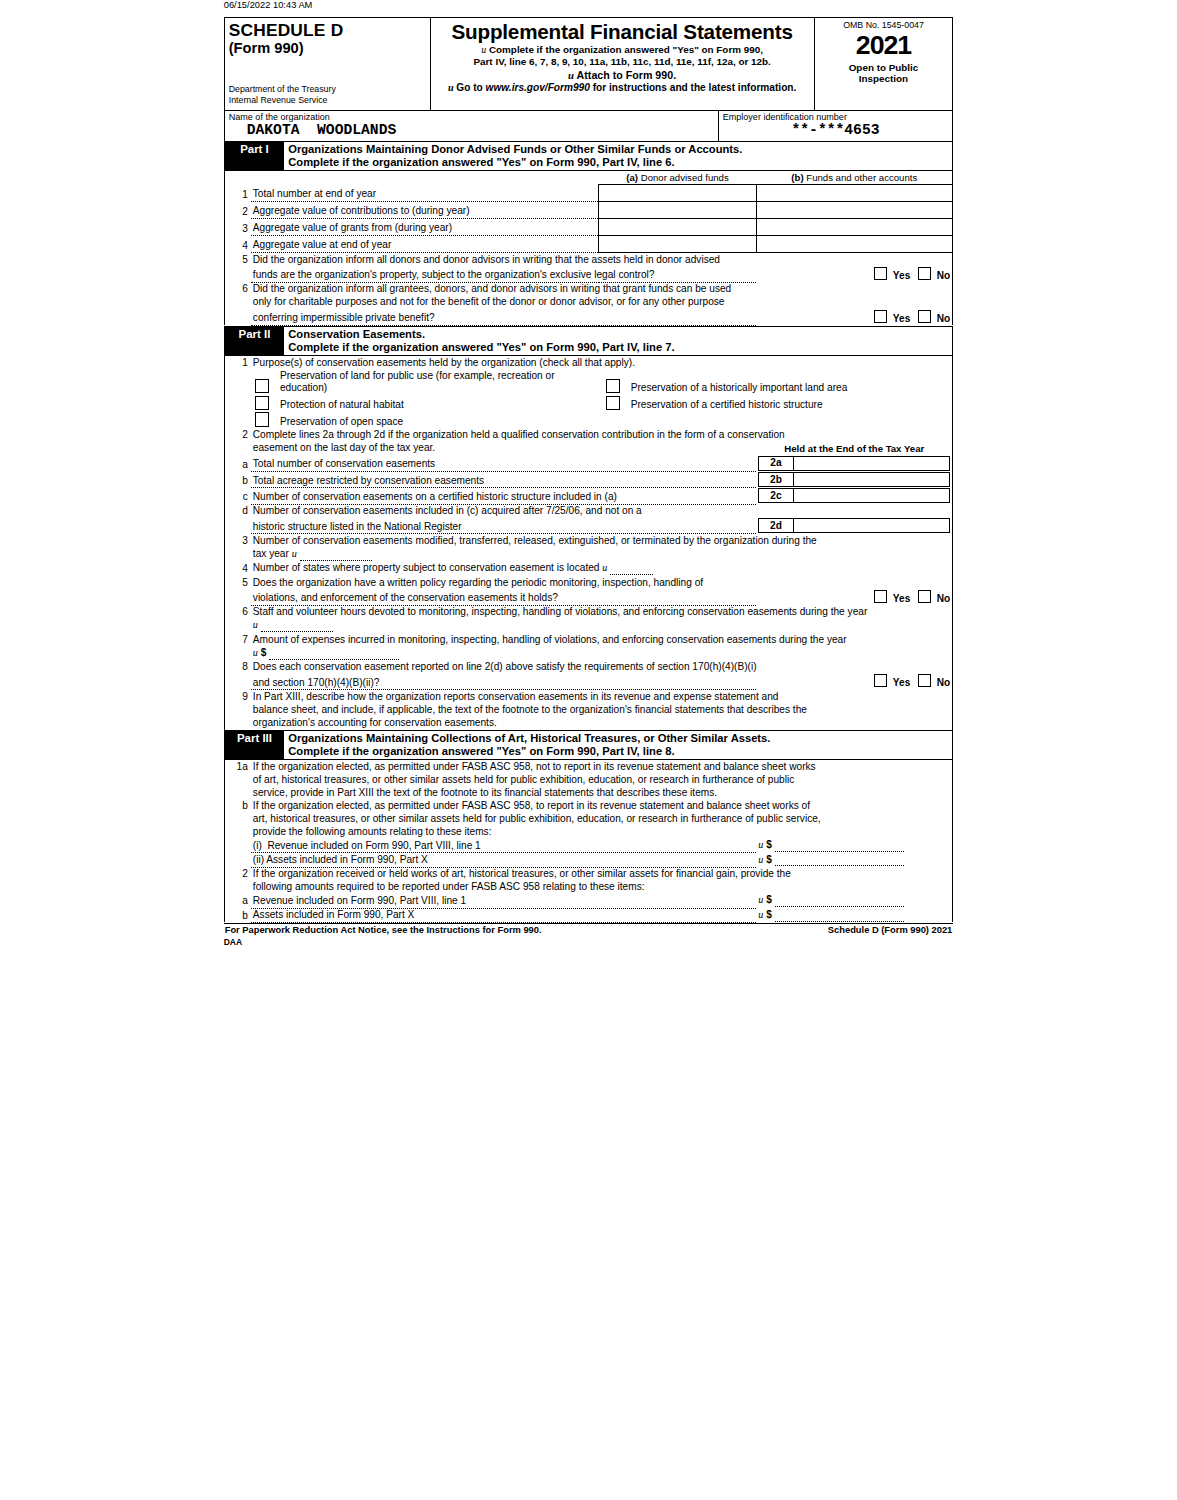06/15/2022 10:43 AM
| SCHEDULE D (Form 990) Department of the Treasury Internal Revenue Service | Supplemental Financial Statements u Complete if the organization answered "Yes" on Form 990, Part IV, line 6, 7, 8, 9, 10, 11a, 11b, 11c, 11d, 11e, 11f, 12a, or 12b. u Attach to Form 990. u Go to www.irs.gov/Form990 for instructions and the latest information. | OMB No. 1545-0047 2021 Open to Public Inspection |
| Name of the organization DAKOTA WOODLANDS | Employer identification number **-***4653 |
| Part I | Organizations Maintaining Donor Advised Funds or Other Similar Funds or Accounts. Complete if the organization answered "Yes" on Form 990, Part IV, line 6. |
| | | (a) Donor advised funds | (b) Funds and other accounts |
| 1 | Total number at end of year | | |
| 2 | Aggregate value of contributions to (during year) | | |
| 3 | Aggregate value of grants from (during year) | | |
| 4 | Aggregate value at end of year | | |
| 5 | Did the organization inform all donors and donor advisors in writing that the assets held in donor advised |
| | funds are the organization's property, subject to the organization's exclusive legal control? | Yes No |
| 6 | Did the organization inform all grantees, donors, and donor advisors in writing that grant funds can be used |
| | only for charitable purposes and not for the benefit of the donor or donor advisor, or for any other purpose |
| | conferring impermissible private benefit? | Yes No |
| Part II | Conservation Easements. Complete if the organization answered "Yes" on Form 990, Part IV, line 7. |
| 1 | Purpose(s) of conservation easements held by the organization (check all that apply). |
| | / / Preservation of land for public use (for example, recreation or education) / / Preservation of a historically important land area / / / Protection of natural habitat / / Preservation of a certified historic structure / / / Preservation of open space / |
| 2 | Complete lines 2a through 2d if the organization held a qualified conservation contribution in the form of a conservation |
| | easement on the last day of the tax year. | Held at the End of the Tax Year |
| a | Total number of conservation easements | / 2a / / |
| b | Total acreage restricted by conservation easements | / 2b / / |
| c | Number of conservation easements on a certified historic structure included in (a) | / 2c / / |
| d | Number of conservation easements included in (c) acquired after 7/25/06, and not on a |
| | historic structure listed in the National Register | / 2d / / |
| 3 | Number of conservation easements modified, transferred, released, extinguished, or terminated by the organization during the |
| | tax year u |
| 4 | Number of states where property subject to conservation easement is located u |
| 5 | Does the organization have a written policy regarding the periodic monitoring, inspection, handling of |
| | violations, and enforcement of the conservation easements it holds? | Yes No |
| 6 | Staff and volunteer hours devoted to monitoring, inspecting, handling of violations, and enforcing conservation easements during the year |
| | u |
| 7 | Amount of expenses incurred in monitoring, inspecting, handling of violations, and enforcing conservation easements during the year |
| | u $ |
| 8 | Does each conservation easement reported on line 2(d) above satisfy the requirements of section 170(h)(4)(B)(i) |
| | and section 170(h)(4)(B)(ii)? | Yes No |
| 9 | In Part XIII, describe how the organization reports conservation easements in its revenue and expense statement and |
| | balance sheet, and include, if applicable, the text of the footnote to the organization's financial statements that describes the |
| | organization's accounting for conservation easements. |
| Part III | Organizations Maintaining Collections of Art, Historical Treasures, or Other Similar Assets. Complete if the organization answered "Yes" on Form 990, Part IV, line 8. |
| 1a | If the organization elected, as permitted under FASB ASC 958, not to report in its revenue statement and balance sheet works |
| | of art, historical treasures, or other similar assets held for public exhibition, education, or research in furtherance of public |
| | service, provide in Part XIII the text of the footnote to its financial statements that describes these items. |
| b | If the organization elected, as permitted under FASB ASC 958, to report in its revenue statement and balance sheet works of |
| | art, historical treasures, or other similar assets held for public exhibition, education, or research in furtherance of public service, |
| | provide the following amounts relating to these items: |
| | (i) Revenue included on Form 990, Part VIII, line 1 | u $ |
| | (ii) Assets included in Form 990, Part X | u $ |
| 2 | If the organization received or held works of art, historical treasures, or other similar assets for financial gain, provide the |
| | following amounts required to be reported under FASB ASC 958 relating to these items: |
| a | Revenue included on Form 990, Part VIII, line 1 | u $ |
| b | Assets included in Form 990, Part X | u $ |
| For Paperwork Reduction Act Notice, see the Instructions for Form 990. | Schedule D (Form 990) 2021 |
DAA